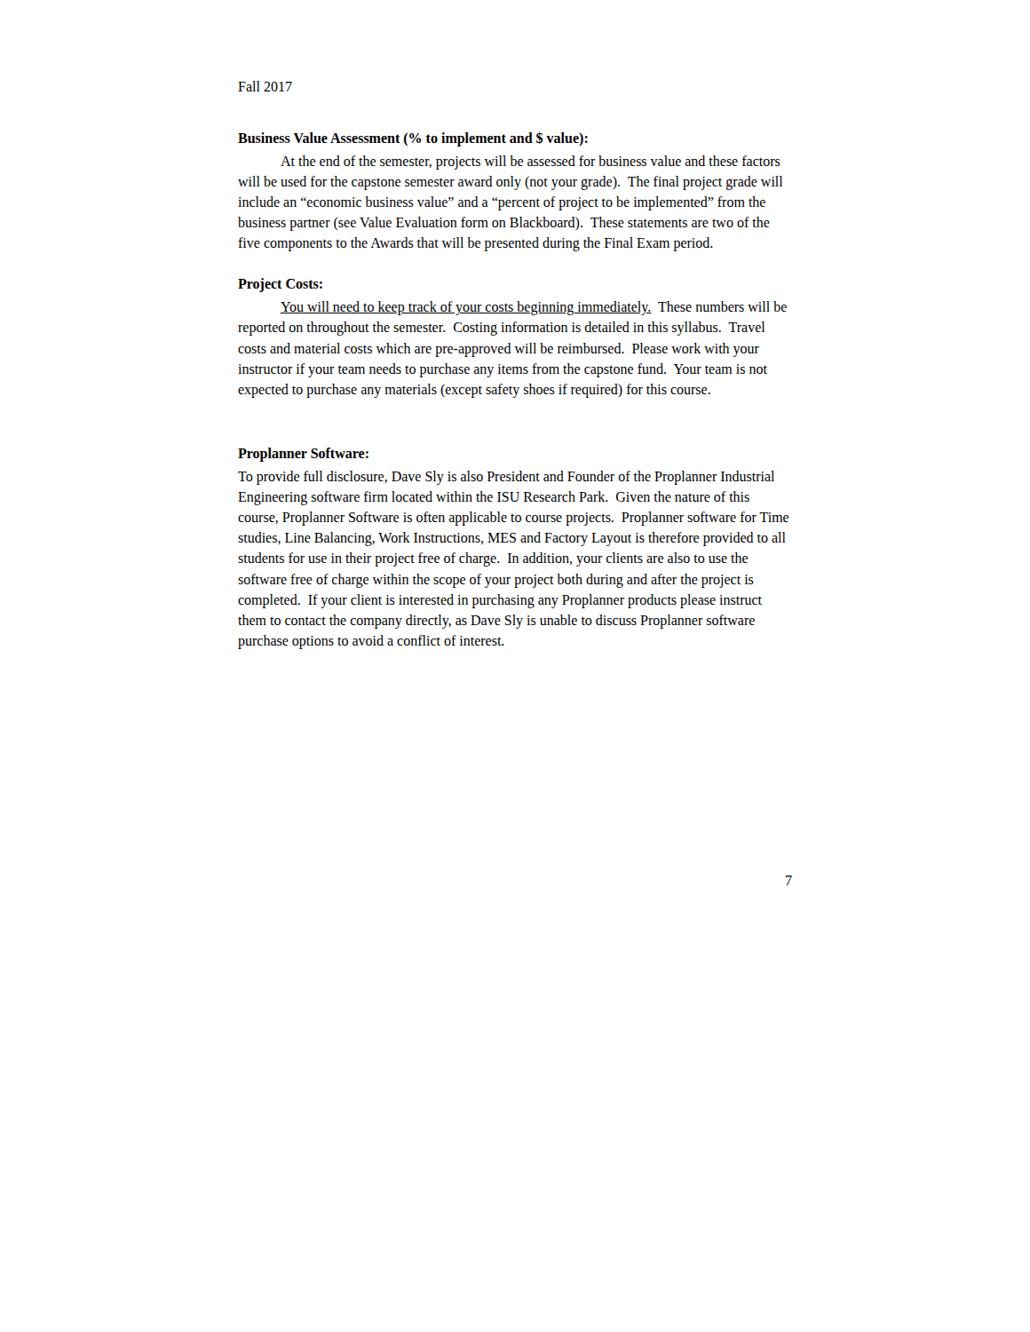Fall 2017
Business Value Assessment (% to implement and $ value):
At the end of the semester, projects will be assessed for business value and these factors will be used for the capstone semester award only (not your grade). The final project grade will include an “economic business value” and a “percent of project to be implemented” from the business partner (see Value Evaluation form on Blackboard). These statements are two of the five components to the Awards that will be presented during the Final Exam period.
Project Costs:
You will need to keep track of your costs beginning immediately. These numbers will be reported on throughout the semester. Costing information is detailed in this syllabus. Travel costs and material costs which are pre-approved will be reimbursed. Please work with your instructor if your team needs to purchase any items from the capstone fund. Your team is not expected to purchase any materials (except safety shoes if required) for this course.
Proplanner Software:
To provide full disclosure, Dave Sly is also President and Founder of the Proplanner Industrial Engineering software firm located within the ISU Research Park. Given the nature of this course, Proplanner Software is often applicable to course projects. Proplanner software for Time studies, Line Balancing, Work Instructions, MES and Factory Layout is therefore provided to all students for use in their project free of charge. In addition, your clients are also to use the software free of charge within the scope of your project both during and after the project is completed. If your client is interested in purchasing any Proplanner products please instruct them to contact the company directly, as Dave Sly is unable to discuss Proplanner software purchase options to avoid a conflict of interest.
7